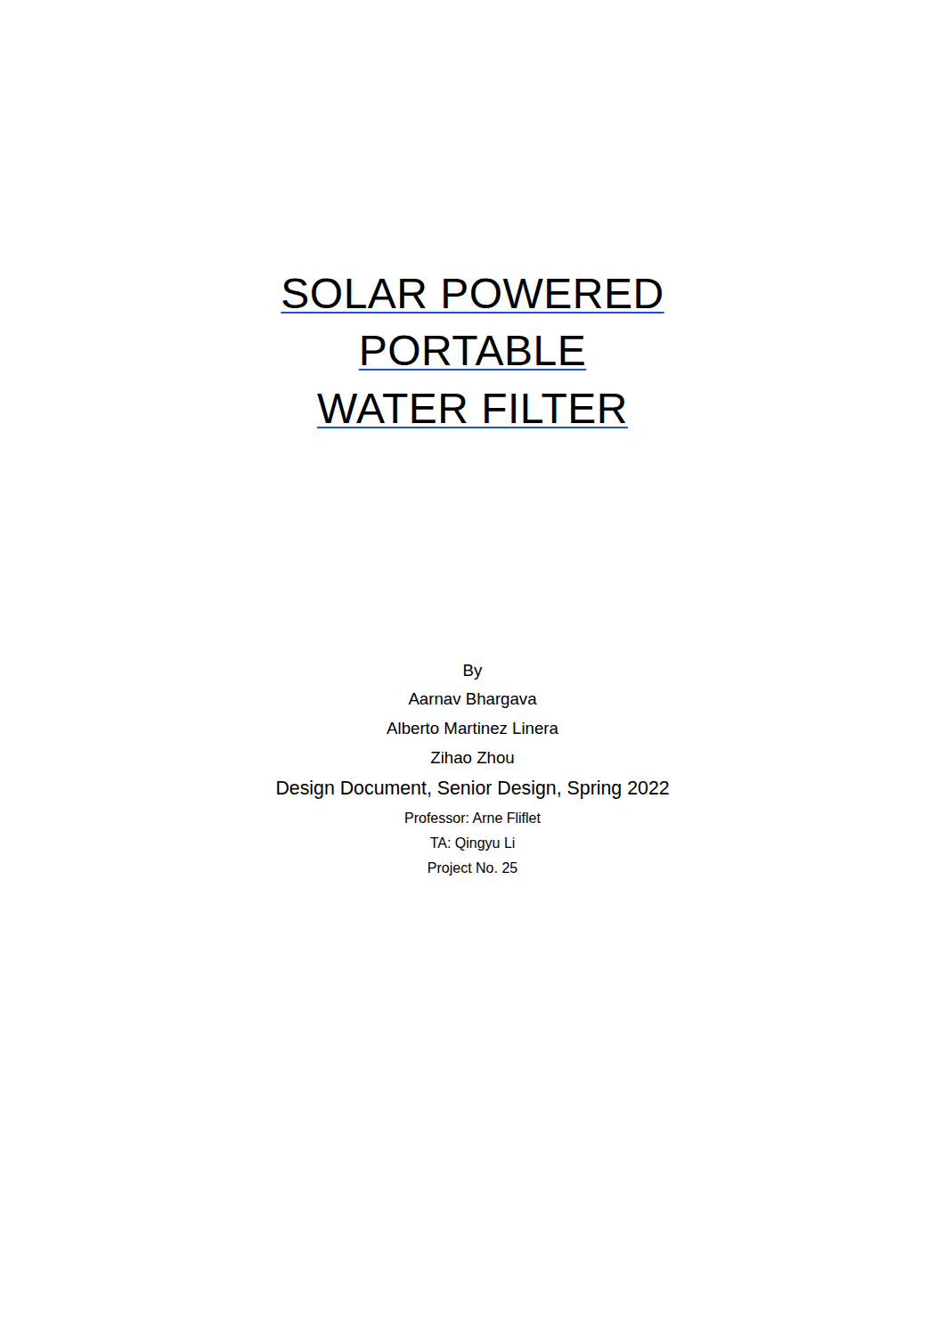SOLAR POWERED PORTABLE WATER FILTER
By Aarnav Bhargava
Alberto Martinez Linera
Zihao Zhou
Design Document, Senior Design, Spring 2022
Professor: Arne Fliflet
TA: Qingyu Li
Project No. 25